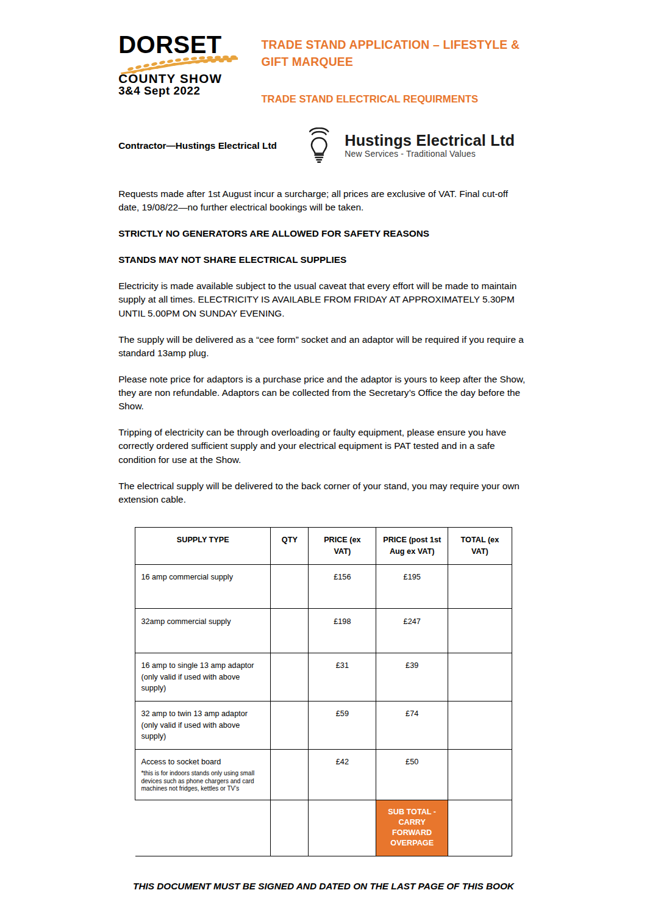DORSET
COUNTY SHOW
3&4 Sept 2022
TRADE STAND APPLICATION – LIFESTYLE & GIFT MARQUEE
TRADE STAND ELECTRICAL REQUIRMENTS
Contractor—Hustings Electrical Ltd
Hustings Electrical Ltd
New Services - Traditional Values
Requests made after 1st August incur a surcharge; all prices are exclusive of VAT. Final cut-off date, 19/08/22—no further electrical bookings will be taken.
STRICTLY NO GENERATORS ARE ALLOWED FOR SAFETY REASONS
STANDS MAY NOT SHARE ELECTRICAL SUPPLIES
Electricity is made available subject to the usual caveat that every effort will be made to maintain supply at all times. ELECTRICITY IS AVAILABLE FROM FRIDAY AT APPROXIMATELY 5.30PM UNTIL 5.00PM ON SUNDAY EVENING.
The supply will be delivered as a “cee form” socket and an adaptor will be required if you require a standard 13amp plug.
Please note price for adaptors is a purchase price and the adaptor is yours to keep after the Show, they are non refundable. Adaptors can be collected from the Secretary’s Office the day before the Show.
Tripping of electricity can be through overloading or faulty equipment, please ensure you have correctly ordered sufficient supply and your electrical equipment is PAT tested and in a safe condition for use at the Show.
The electrical supply will be delivered to the back corner of your stand, you may require your own extension cable.
| SUPPLY TYPE | QTY | PRICE (ex VAT) | PRICE (post 1st Aug ex VAT) | TOTAL (ex VAT) |
| --- | --- | --- | --- | --- |
| 16 amp commercial supply | | £156 | £195 | |
| 32amp commercial supply | | £198 | £247 | |
| 16 amp to single 13 amp adaptor (only valid if used with above supply) | | £31 | £39 | |
| 32 amp to twin 13 amp adaptor (only valid if used with above supply) | | £59 | £74 | |
| Access to socket board *this is for indoors stands only using small devices such as phone chargers and card machines not fridges, kettles or TV’s | | £42 | £50 | |
| | | | SUB TOTAL - CARRY FORWARD OVERPAGE | |
THIS DOCUMENT MUST BE SIGNED AND DATED ON THE LAST PAGE OF THIS BOOK